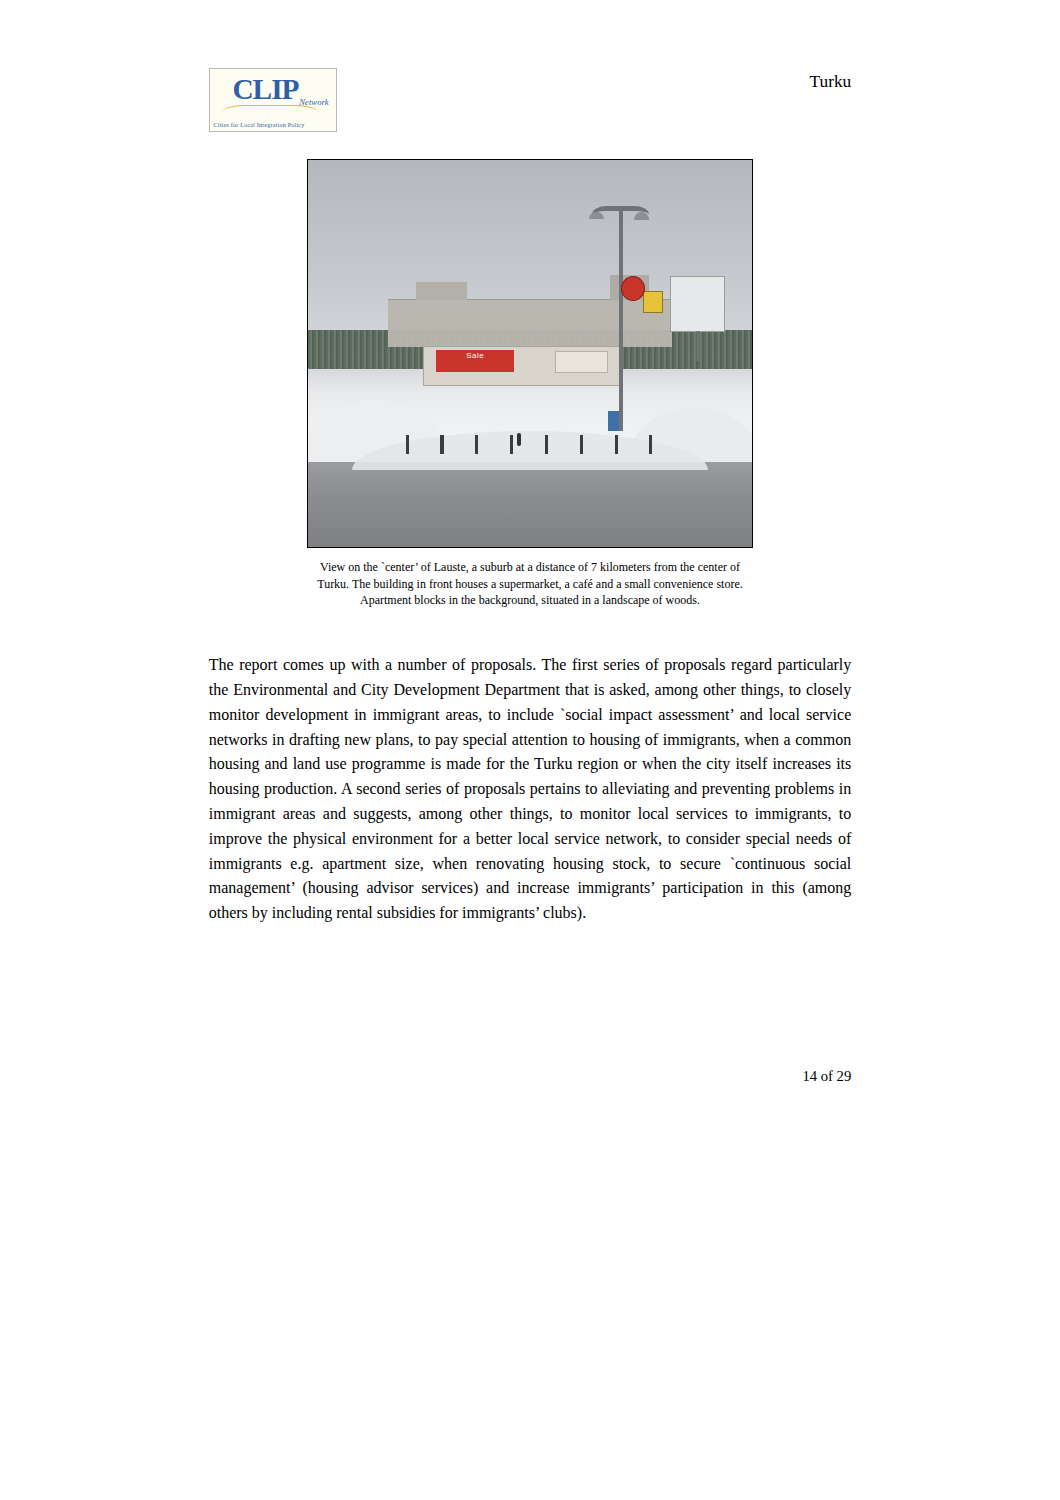CLIP
Network
Cities for Local Integration Policy
Turku
Sale
View on the `center’ of Lauste, a suburb at a distance of 7 kilometers from the center of Turku. The building in front houses a supermarket, a café and a small convenience store. Apartment blocks in the background, situated in a landscape of woods.
The report comes up with a number of proposals. The first series of proposals regard particularly the Environmental and City Development Department that is asked, among other things, to closely monitor development in immigrant areas, to include `social impact assessment’ and local service networks in drafting new plans, to pay special attention to housing of immigrants, when a common housing and land use programme is made for the Turku region or when the city itself increases its housing production. A second series of proposals pertains to alleviating and preventing problems in immigrant areas and suggests, among other things, to monitor local services to immigrants, to improve the physical environment for a better local service network, to consider special needs of immigrants e.g. apartment size, when renovating housing stock, to secure `continuous social management’ (housing advisor services) and increase immigrants’ participation in this (among others by including rental subsidies for immigrants’ clubs).
14 of 29